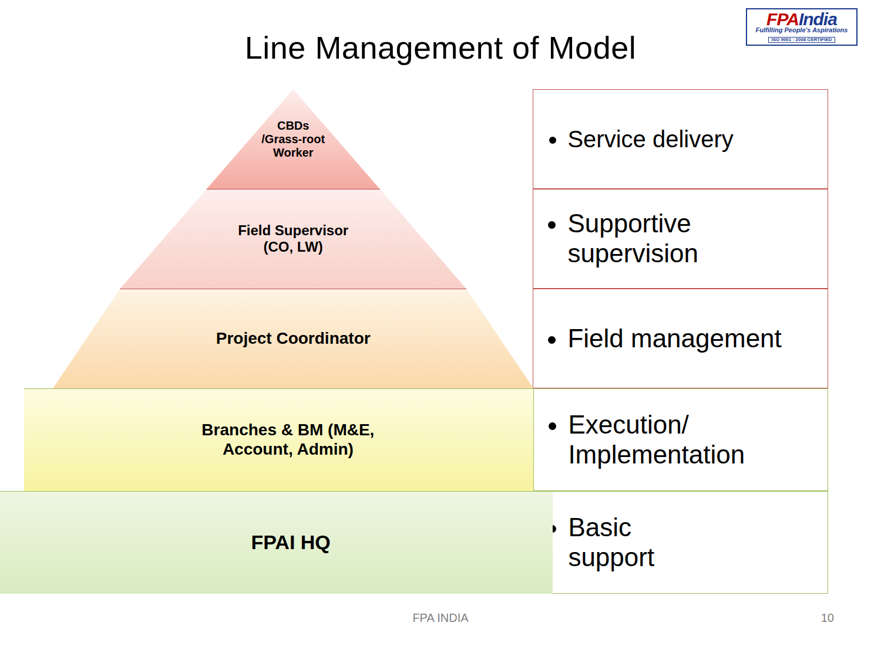FPAIndia
Fulfilling People's Aspirations
ISO 9001 : 2008 CERTIFIED
Line Management of Model
CBDs
/Grass-root
Worker
Service delivery
Field Supervisor
(CO, LW)
Supportive supervision
Project Coordinator
Field management
Branches & BM (M&E,
Account, Admin)
Execution/
Implementation
FPAI HQ
Basic
support
FPA INDIA 10